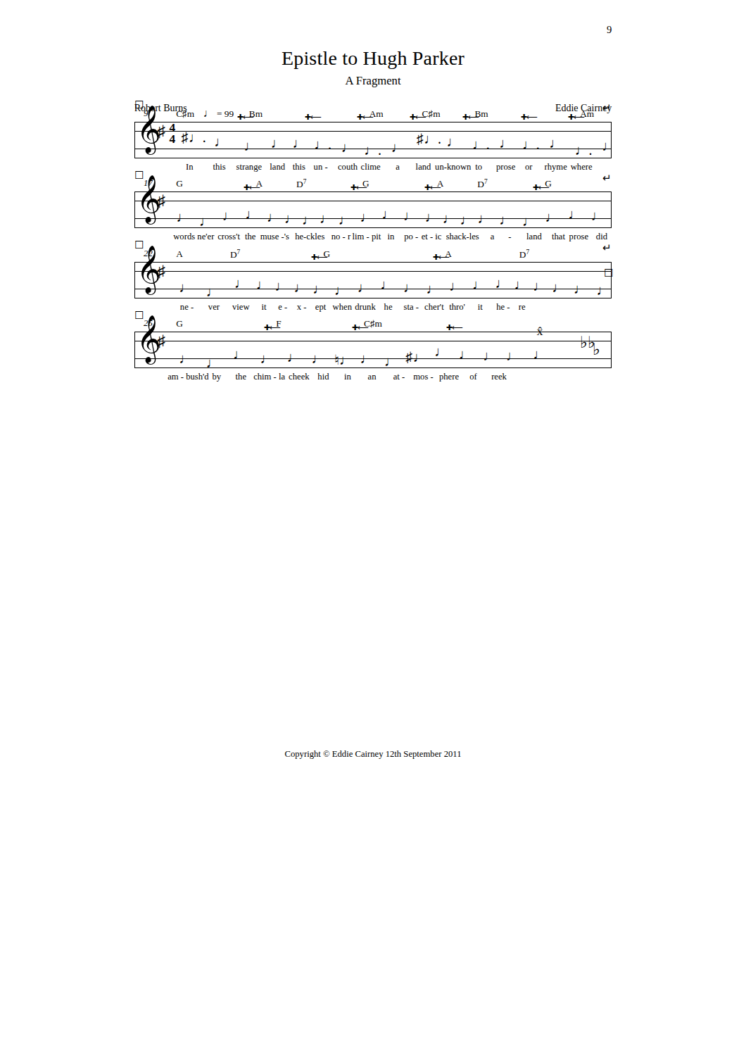9
Epistle to Hugh Parker
A Fragment
Robert Burns Eddie Cairney
☐
9 C♯m ♩ = 99 ✚⟵ Bm ✚⟵ ✚⟵ Am ✚⟵ C♯m ✚⟵ Bm ✚⟵ ✚⟵ Am ↵
𝄞 ♯ 44 ♯♩. ♩ ♩ ♩ ♩ ♩. ♩ ♩. ♩ ♯♩. ♩ ♩. ♩ ♩. ♩ ♩. ♩
In this strange land this un - couth clime a land un-known to prose or rhyme where
☐
17 G ✚⟵ A D7 ✚⟵ G ✚⟵ A D7 ✚⟵ G ↵
𝄞 ♯ ♩ ♩ ♩ ♩ ♩ ♩ ♩ ♩ ♩ ♩ ♩ ♩ ♩ ♩ ♩ ♩ ♩ ♩ ♩ ♩ ♩
words ne'er cross't the muse -'s he-ckles no - r lim - pit in po - et - ic shack-les a - land that prose did
☐
22 A D7 ✚⟵ G ✚⟵ A D7 ↵
𝄞 ♯ ♩ ♩ ♩ ♩ ♩ ♩ ♩ ♩ ♩ ♩ ♩ ♩ ♩ ♩ ♩ ♩ ♩ ♩ ♩ ♩ ☐
ne - ver view it e - x - ept when drunk he sta - cher't thro' it he - re
☐
25 G ✚⟵ F ✚⟵ C♯m ✚⟵
𝄞 ♯ ♩ ♩ ♩ ♩ ♩ ♩ ♮♩ ♩ ♩ ♯♩ ♩ ♩ ♩ ♩ x̂ ♩ ♭♭ ♭
am - bush'd by the chim - la cheek hid in an at - mos - phere of reek
Copyright © Eddie Cairney 12th September 2011